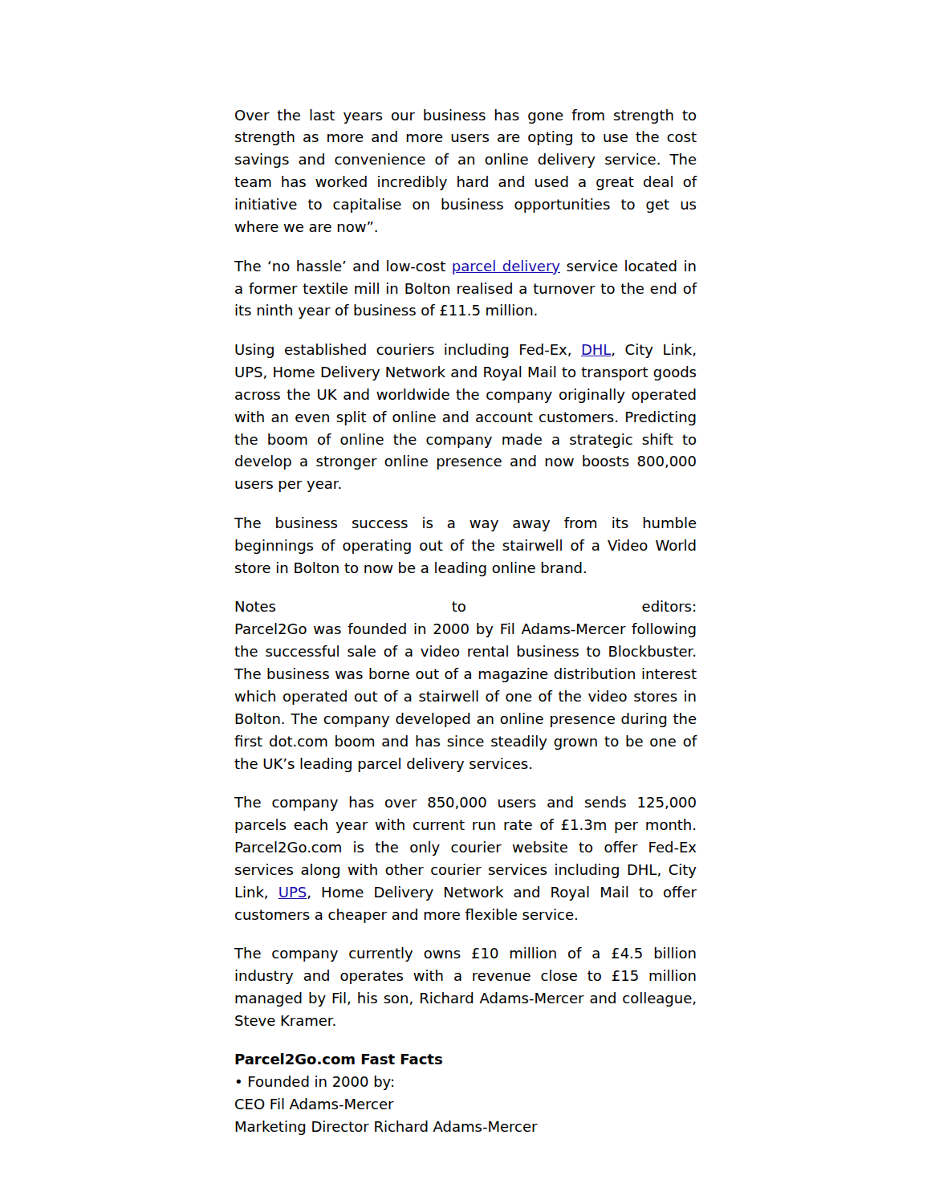Over the last years our business has gone from strength to strength as more and more users are opting to use the cost savings and convenience of an online delivery service. The team has worked incredibly hard and used a great deal of initiative to capitalise on business opportunities to get us where we are now”.
The ‘no hassle’ and low-cost parcel delivery service located in a former textile mill in Bolton realised a turnover to the end of its ninth year of business of £11.5 million.
Using established couriers including Fed-Ex, DHL, City Link, UPS, Home Delivery Network and Royal Mail to transport goods across the UK and worldwide the company originally operated with an even split of online and account customers. Predicting the boom of online the company made a strategic shift to develop a stronger online presence and now boosts 800,000 users per year.
The business success is a way away from its humble beginnings of operating out of the stairwell of a Video World store in Bolton to now be a leading online brand.
Notes to editors: Parcel2Go was founded in 2000 by Fil Adams-Mercer following the successful sale of a video rental business to Blockbuster. The business was borne out of a magazine distribution interest which operated out of a stairwell of one of the video stores in Bolton. The company developed an online presence during the first dot.com boom and has since steadily grown to be one of the UK’s leading parcel delivery services.
The company has over 850,000 users and sends 125,000 parcels each year with current run rate of £1.3m per month. Parcel2Go.com is the only courier website to offer Fed-Ex services along with other courier services including DHL, City Link, UPS, Home Delivery Network and Royal Mail to offer customers a cheaper and more flexible service.
The company currently owns £10 million of a £4.5 billion industry and operates with a revenue close to £15 million managed by Fil, his son, Richard Adams-Mercer and colleague, Steve Kramer.
Parcel2Go.com Fast Facts
• Founded in 2000 by:
CEO Fil Adams-Mercer
Marketing Director Richard Adams-Mercer